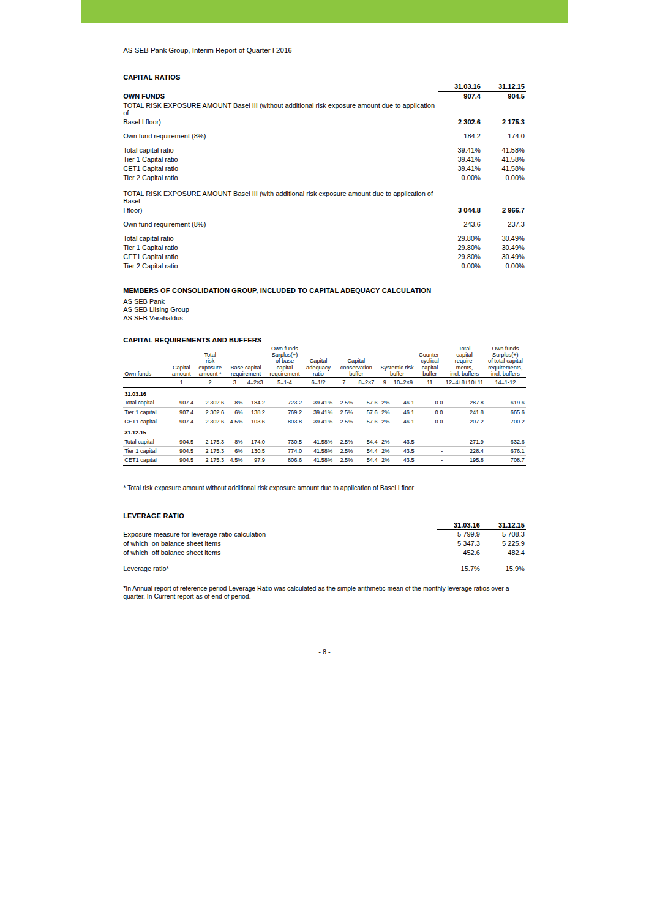AS SEB Pank Group, Interim Report of Quarter I 2016
CAPITAL RATIOS
| | 31.03.16 | 31.12.15 |
| OWN FUNDS | 907.4 | 904.5 |
| TOTAL RISK EXPOSURE AMOUNT Basel III (without additional risk exposure amount due to application of | | |
| Basel I floor) | 2 302.6 | 2 175.3 |
| Own fund requirement (8%) | 184.2 | 174.0 |
| Total capital ratio | 39.41% | 41.58% |
| Tier 1 Capital ratio | 39.41% | 41.58% |
| CET1 Capital ratio | 39.41% | 41.58% |
| Tier 2 Capital ratio | 0.00% | 0.00% |
| TOTAL RISK EXPOSURE AMOUNT Basel III (with additional risk exposure amount due to application of Basel | | |
| I floor) | 3 044.8 | 2 966.7 |
| Own fund requirement (8%) | 243.6 | 237.3 |
| Total capital ratio | 29.80% | 30.49% |
| Tier 1 Capital ratio | 29.80% | 30.49% |
| CET1 Capital ratio | 29.80% | 30.49% |
| Tier 2 Capital ratio | 0.00% | 0.00% |
MEMBERS OF CONSOLIDATION GROUP, INCLUDED TO CAPITAL ADEQUACY CALCULATION
AS SEB Pank
AS SEB Liising Group
AS SEB Varahaldus
CAPITAL REQUIREMENTS AND BUFFERS
| Own funds | Capital amount | Total risk exposure amount * | Base capital requirement | Own funds Surplus(+) of base capital requirement | Capital adequacy ratio | Capital conservation buffer | Systemic risk buffer | Counter- cyclical capital buffer | Total capital require- ments, incl. buffers | Own funds Surplus(+) of total capital requirements, incl. buffers |
| --- | --- | --- | --- | --- | --- | --- | --- | --- | --- | --- |
| | 1 | 2 | 3 | 4=2×3 | 5=1-4 | 6=1/2 | 7 | 8=2×7 | 9 | 10=2×9 | 11 | 12=4+8+10+11 | 14=1-12 |
| 31.03.16 |
| Total capital | 907.4 | 2 302.6 | 8% | 184.2 | 723.2 | 39.41% | 2.5% | 57.6 | 2% | 46.1 | 0.0 | 287.8 | 619.6 |
| Tier 1 capital | 907.4 | 2 302.6 | 6% | 138.2 | 769.2 | 39.41% | 2.5% | 57.6 | 2% | 46.1 | 0.0 | 241.8 | 665.6 |
| CET1 capital | 907.4 | 2 302.6 | 4.5% | 103.6 | 803.8 | 39.41% | 2.5% | 57.6 | 2% | 46.1 | 0.0 | 207.2 | 700.2 |
| 31.12.15 |
| Total capital | 904.5 | 2 175.3 | 8% | 174.0 | 730.5 | 41.58% | 2.5% | 54.4 | 2% | 43.5 | - | 271.9 | 632.6 |
| Tier 1 capital | 904.5 | 2 175.3 | 6% | 130.5 | 774.0 | 41.58% | 2.5% | 54.4 | 2% | 43.5 | - | 228.4 | 676.1 |
| CET1 capital | 904.5 | 2 175.3 | 4.5% | 97.9 | 806.6 | 41.58% | 2.5% | 54.4 | 2% | 43.5 | - | 195.8 | 708.7 |
* Total risk exposure amount without additional risk exposure amount due to application of Basel I floor
LEVERAGE RATIO
| | 31.03.16 | 31.12.15 |
| Exposure measure for leverage ratio calculation | 5 799.9 | 5 708.3 |
| of which on balance sheet items | 5 347.3 | 5 225.9 |
| of which off balance sheet items | 452.6 | 482.4 |
| Leverage ratio* | 15.7% | 15.9% |
*In Annual report of reference period Leverage Ratio was calculated as the simple arithmetic mean of the monthly leverage ratios over a quarter. In Current report as of end of period.
- 8 -